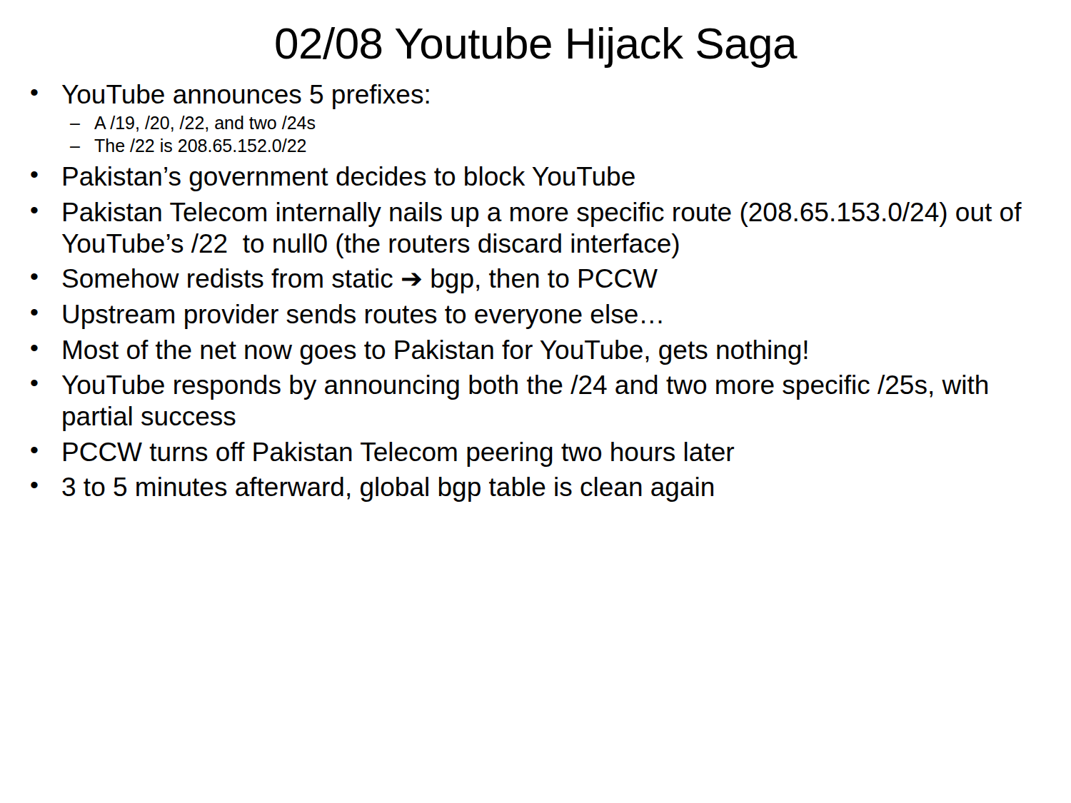02/08 Youtube Hijack Saga
YouTube announces 5 prefixes:
A /19, /20, /22, and two /24s
The /22 is 208.65.152.0/22
Pakistan’s government decides to block YouTube
Pakistan Telecom internally nails up a more specific route (208.65.153.0/24) out of YouTube’s /22 to null0 (the routers discard interface)
Somehow redists from static ➔ bgp, then to PCCW
Upstream provider sends routes to everyone else…
Most of the net now goes to Pakistan for YouTube, gets nothing!
YouTube responds by announcing both the /24 and two more specific /25s, with partial success
PCCW turns off Pakistan Telecom peering two hours later
3 to 5 minutes afterward, global bgp table is clean again